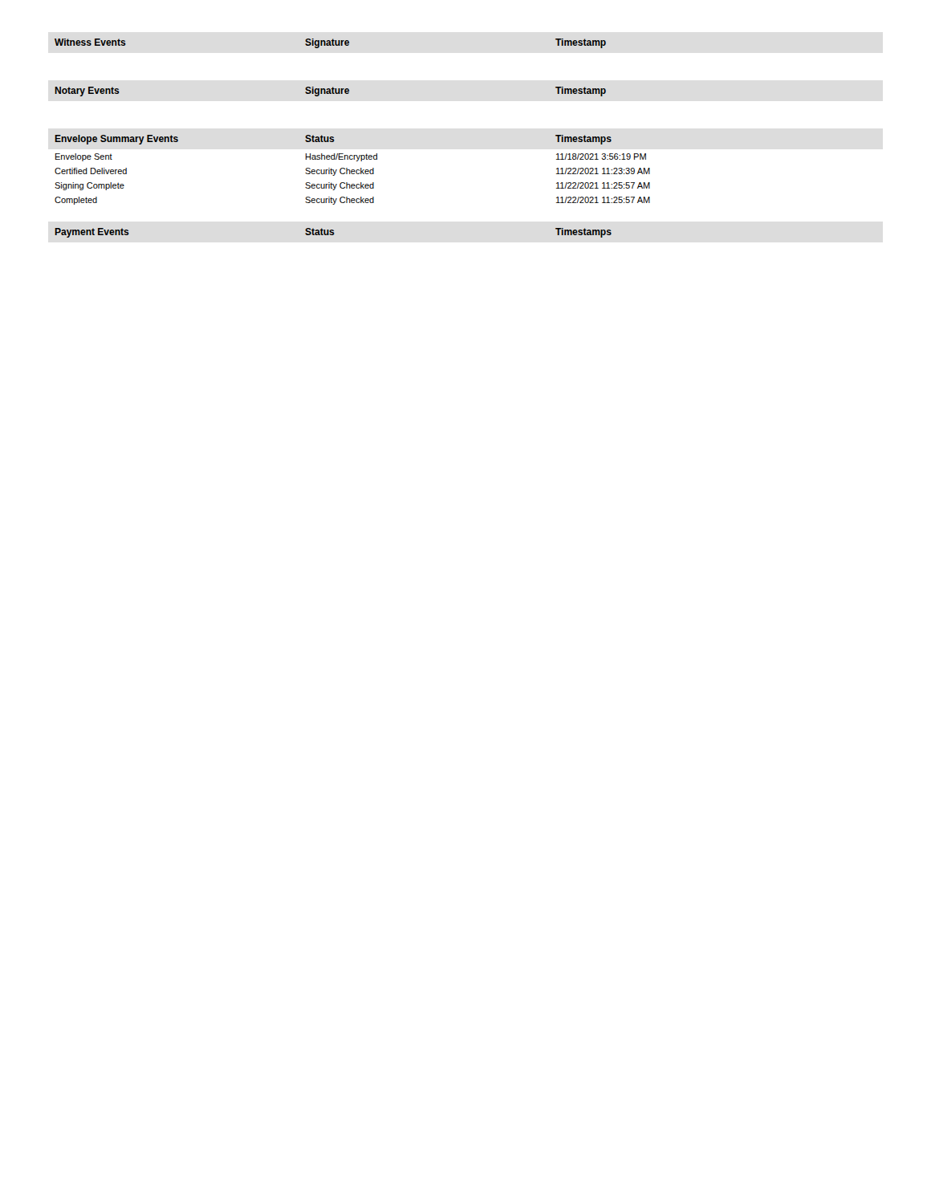| Witness Events | Signature | Timestamp |
| --- | --- | --- |
| Notary Events | Signature | Timestamp |
| --- | --- | --- |
| Envelope Summary Events | Status | Timestamps |
| --- | --- | --- |
| Envelope Sent | Hashed/Encrypted | 11/18/2021 3:56:19 PM |
| Certified Delivered | Security Checked | 11/22/2021 11:23:39 AM |
| Signing Complete | Security Checked | 11/22/2021 11:25:57 AM |
| Completed | Security Checked | 11/22/2021 11:25:57 AM |
| Payment Events | Status | Timestamps |
| --- | --- | --- |